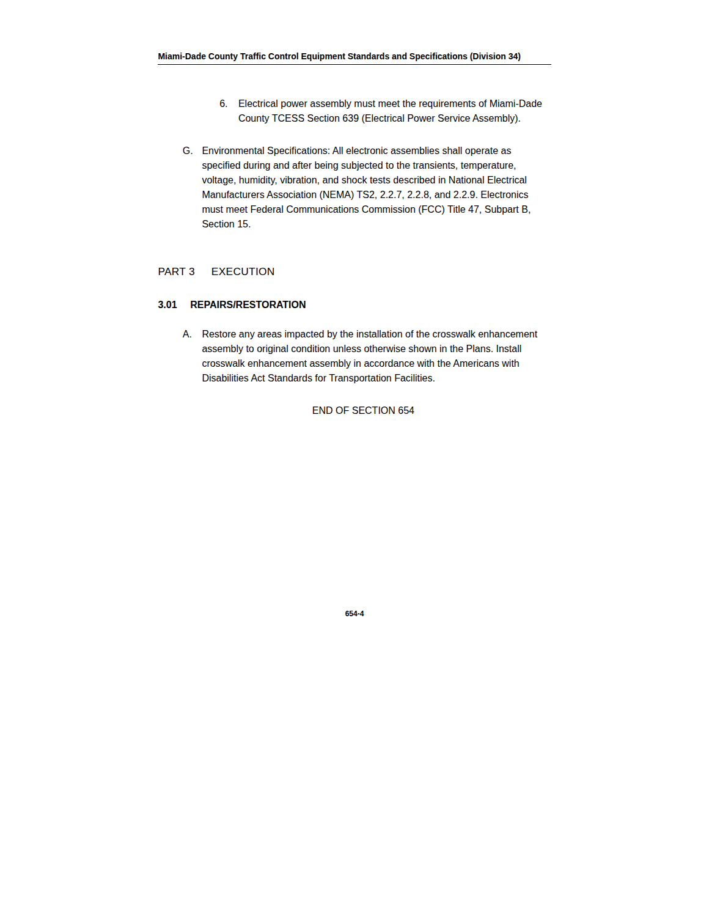Miami-Dade County Traffic Control Equipment Standards and Specifications (Division 34)
6.
Electrical power assembly must meet the requirements of Miami-Dade County TCESS Section 639 (Electrical Power Service Assembly).
G.
Environmental Specifications: All electronic assemblies shall operate as specified during and after being subjected to the transients, temperature, voltage, humidity, vibration, and shock tests described in National Electrical Manufacturers Association (NEMA) TS2, 2.2.7, 2.2.8, and 2.2.9. Electronics must meet Federal Communications Commission (FCC) Title 47, Subpart B, Section 15.
PART 3 EXECUTION
3.01 REPAIRS/RESTORATION
A.
Restore any areas impacted by the installation of the crosswalk enhancement assembly to original condition unless otherwise shown in the Plans. Install crosswalk enhancement assembly in accordance with the Americans with Disabilities Act Standards for Transportation Facilities.
END OF SECTION 654
654-4